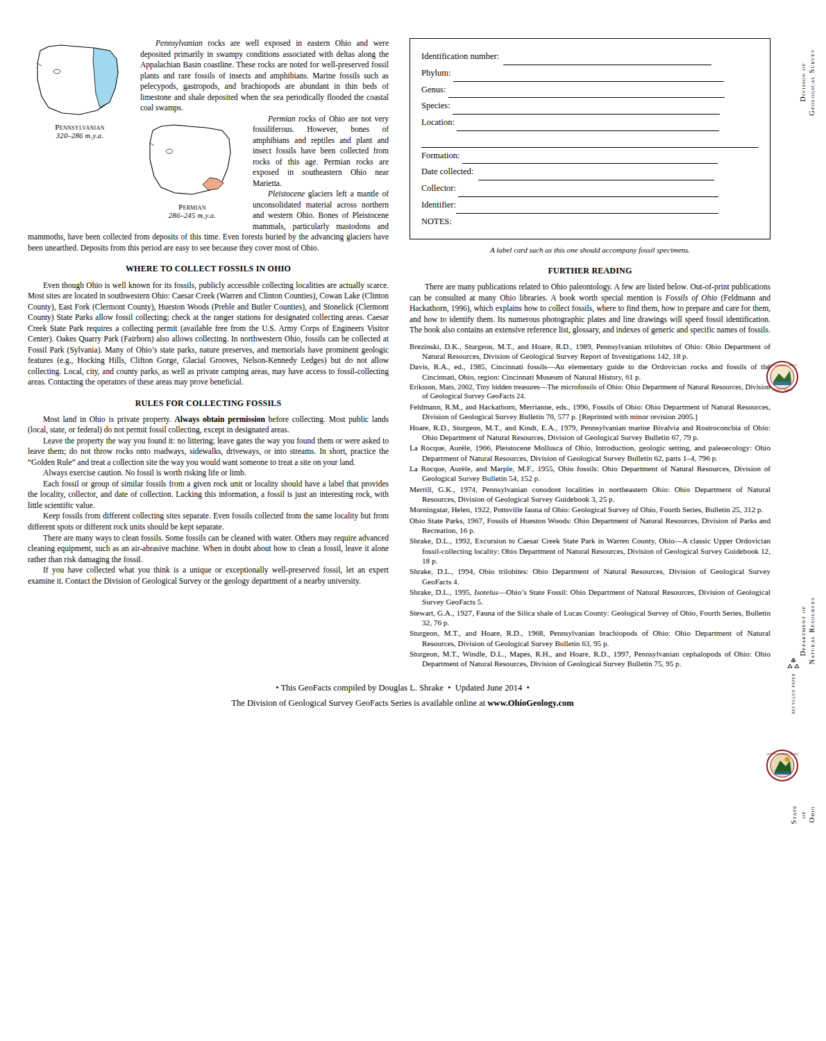Division of Geological Survey
Department of Natural Resources
State of Ohio
OHIO GEOLOGICAL SURVEY SCIENCE • SERVICE
DEPARTMENT OF NATURAL RESOURCES
recycled paper
Pennsylvanian320–286 m.y.a.
Pennsylvanian rocks are well exposed in eastern Ohio and were deposited primarily in swampy conditions associated with deltas along the Appalachian Basin coastline. These rocks are noted for well-preserved fossil plants and rare fossils of insects and amphibians. Marine fossils such as pelecypods, gastropods, and brachiopods are abundant in thin beds of limestone and shale deposited when the sea periodically flooded the coastal coal swamps.
Permian286–245 m.y.a.
Permian rocks of Ohio are not very fossiliferous. However, bones of amphibians and reptiles and plant and insect fossils have been collected from rocks of this age. Permian rocks are exposed in southeastern Ohio near Marietta.
Pleistocene glaciers left a mantle of unconsolidated material across northern and western Ohio. Bones of Pleistocene mammals, particularly mastodons and mammoths, have been collected from deposits of this time. Even forests buried by the advancing glaciers have been unearthed. Deposits from this period are easy to see because they cover most of Ohio.
WHERE TO COLLECT FOSSILS IN OHIO
Even though Ohio is well known for its fossils, publicly accessible collecting localities are actually scarce. Most sites are located in southwestern Ohio: Caesar Creek (Warren and Clinton Counties), Cowan Lake (Clinton County), East Fork (Clermont County), Hueston Woods (Preble and Butler Counties), and Stonelick (Clermont County) State Parks allow fossil collecting; check at the ranger stations for designated collecting areas. Caesar Creek State Park requires a collecting permit (available free from the U.S. Army Corps of Engineers Visitor Center). Oakes Quarry Park (Fairborn) also allows collecting. In northwestern Ohio, fossils can be collected at Fossil Park (Sylvania). Many of Ohio’s state parks, nature preserves, and memorials have prominent geologic features (e.g., Hocking Hills, Clifton Gorge, Glacial Grooves, Nelson-Kennedy Ledges) but do not allow collecting. Local, city, and county parks, as well as private camping areas, may have access to fossil-collecting areas. Contacting the operators of these areas may prove beneficial.
RULES FOR COLLECTING FOSSILS
Most land in Ohio is private property. Always obtain permission before collecting. Most public lands (local, state, or federal) do not permit fossil collecting, except in designated areas.
Leave the property the way you found it: no littering; leave gates the way you found them or were asked to leave them; do not throw rocks onto roadways, sidewalks, driveways, or into streams. In short, practice the “Golden Rule” and treat a collection site the way you would want someone to treat a site on your land.
Always exercise caution. No fossil is worth risking life or limb.
Each fossil or group of similar fossils from a given rock unit or locality should have a label that provides the locality, collector, and date of collection. Lacking this information, a fossil is just an interesting rock, with little scientific value.
Keep fossils from different collecting sites separate. Even fossils collected from the same locality but from different spots or different rock units should be kept separate.
There are many ways to clean fossils. Some fossils can be cleaned with water. Others may require advanced cleaning equipment, such as an air-abrasive machine. When in doubt about how to clean a fossil, leave it alone rather than risk damaging the fossil.
If you have collected what you think is a unique or exceptionally well-preserved fossil, let an expert examine it. Contact the Division of Geological Survey or the geology department of a nearby university.
Identification number:
Phylum:
Genus:
Species:
Location:
Formation:
Date collected:
Collector:
Identifier:
NOTES:
A label card such as this one should accompany fossil specimens.
FURTHER READING
There are many publications related to Ohio paleontology. A few are listed below. Out-of-print publications can be consulted at many Ohio libraries. A book worth special mention is Fossils of Ohio (Feldmann and Hackathorn, 1996), which explains how to collect fossils, where to find them, how to prepare and care for them, and how to identify them. Its numerous photographic plates and line drawings will speed fossil identification. The book also contains an extensive reference list, glossary, and indexes of generic and specific names of fossils.
Brezinski, D.K., Sturgeon, M.T., and Hoare, R.D., 1989, Pennsylvanian trilobites of Ohio: Ohio Department of Natural Resources, Division of Geological Survey Report of Investigations 142, 18 p.
Davis, R.A., ed., 1985, Cincinnati fossils—An elementary guide to the Ordovician rocks and fossils of the Cincinnati, Ohio, region: Cincinnati Museum of Natural History, 61 p.
Eriksson, Mats, 2002, Tiny hidden treasures—The microfossils of Ohio: Ohio Department of Natural Resources, Division of Geological Survey GeoFacts 24.
Feldmann, R.M., and Hackathorn, Merrianne, eds., 1996, Fossils of Ohio: Ohio Department of Natural Resources, Division of Geological Survey Bulletin 70, 577 p. [Reprinted with minor revision 2005.]
Hoare, R.D., Sturgeon, M.T., and Kindt, E.A., 1979, Pennsylvanian marine Bivalvia and Rostroconchia of Ohio: Ohio Department of Natural Resources, Division of Geological Survey Bulletin 67, 79 p.
La Rocque, Aurèle, 1966, Pleistocene Mollusca of Ohio, Introduction, geologic setting, and paleoecology: Ohio Department of Natural Resources, Division of Geological Survey Bulletin 62, parts 1–4, 796 p.
La Rocque, Aurèle, and Marple, M.F., 1955, Ohio fossils: Ohio Department of Natural Resources, Division of Geological Survey Bulletin 54, 152 p.
Merrill, G.K., 1974, Pennsylvanian conodont localities in northeastern Ohio: Ohio Department of Natural Resources, Division of Geological Survey Guidebook 3, 25 p.
Morningstar, Helen, 1922, Pottsville fauna of Ohio: Geological Survey of Ohio, Fourth Series, Bulletin 25, 312 p.
Ohio State Parks, 1967, Fossils of Hueston Woods: Ohio Department of Natural Resources, Division of Parks and Recreation, 16 p.
Shrake, D.L., 1992, Excursion to Caesar Creek State Park in Warren County, Ohio—A classic Upper Ordovician fossil-collecting locality: Ohio Department of Natural Resources, Division of Geological Survey Guidebook 12, 18 p.
Shrake, D.L., 1994, Ohio trilobites: Ohio Department of Natural Resources, Division of Geological Survey GeoFacts 4.
Shrake, D.L., 1995, Isotelus—Ohio’s State Fossil: Ohio Department of Natural Resources, Division of Geological Survey GeoFacts 5.
Stewart, G.A., 1927, Fauna of the Silica shale of Lucas County: Geological Survey of Ohio, Fourth Series, Bulletin 32, 76 p.
Sturgeon, M.T., and Hoare, R.D., 1968, Pennsylvanian brachiopods of Ohio: Ohio Department of Natural Resources, Division of Geological Survey Bulletin 63, 95 p.
Sturgeon, M.T., Windle, D.L., Mapes, R.H., and Hoare, R.D., 1997, Pennsylvanian cephalopods of Ohio: Ohio Department of Natural Resources, Division of Geological Survey Bulletin 75, 95 p.
• This GeoFacts compiled by Douglas L. Shrake • Updated June 2014 •
The Division of Geological Survey GeoFacts Series is available online at www.OhioGeology.com